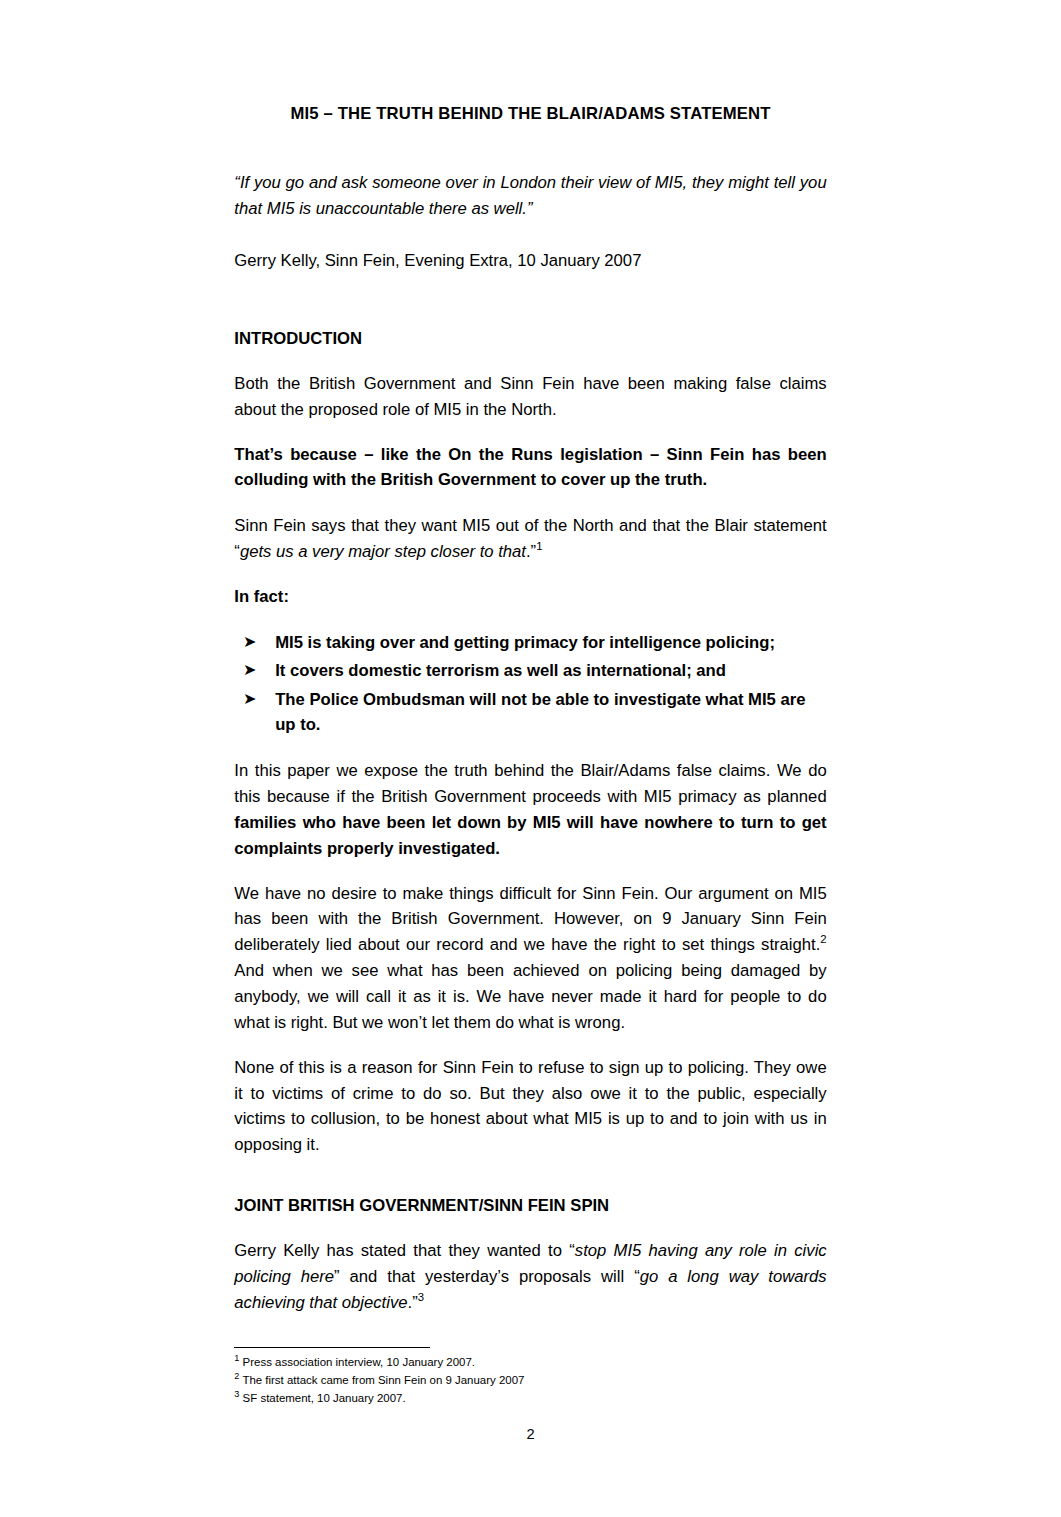MI5 – THE TRUTH BEHIND THE BLAIR/ADAMS STATEMENT
“If you go and ask someone over in London their view of MI5, they might tell you that MI5 is unaccountable there as well.”
Gerry Kelly, Sinn Fein, Evening Extra, 10 January 2007
INTRODUCTION
Both the British Government and Sinn Fein have been making false claims about the proposed role of MI5 in the North.
That’s because – like the On the Runs legislation – Sinn Fein has been colluding with the British Government to cover up the truth.
Sinn Fein says that they want MI5 out of the North and that the Blair statement “gets us a very major step closer to that.”1
In fact:
MI5 is taking over and getting primacy for intelligence policing;
It covers domestic terrorism as well as international; and
The Police Ombudsman will not be able to investigate what MI5 are up to.
In this paper we expose the truth behind the Blair/Adams false claims. We do this because if the British Government proceeds with MI5 primacy as planned families who have been let down by MI5 will have nowhere to turn to get complaints properly investigated.
We have no desire to make things difficult for Sinn Fein. Our argument on MI5 has been with the British Government. However, on 9 January Sinn Fein deliberately lied about our record and we have the right to set things straight.2 And when we see what has been achieved on policing being damaged by anybody, we will call it as it is. We have never made it hard for people to do what is right. But we won’t let them do what is wrong.
None of this is a reason for Sinn Fein to refuse to sign up to policing. They owe it to victims of crime to do so. But they also owe it to the public, especially victims to collusion, to be honest about what MI5 is up to and to join with us in opposing it.
JOINT BRITISH GOVERNMENT/SINN FEIN SPIN
Gerry Kelly has stated that they wanted to “stop MI5 having any role in civic policing here” and that yesterday’s proposals will “go a long way towards achieving that objective.”3
1 Press association interview, 10 January 2007.
2 The first attack came from Sinn Fein on 9 January 2007
3 SF statement, 10 January 2007.
2